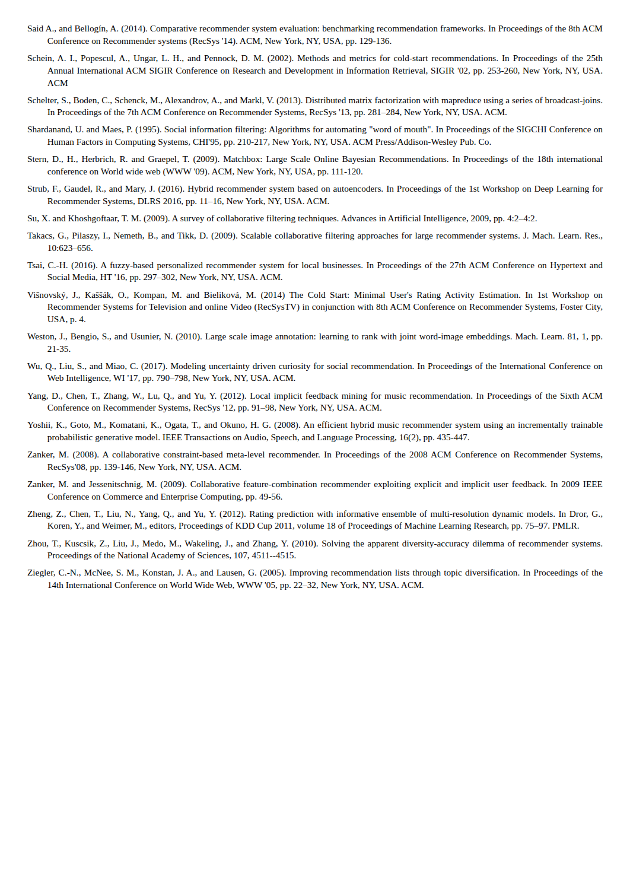Said A., and Bellogín, A. (2014). Comparative recommender system evaluation: benchmarking recommendation frameworks. In Proceedings of the 8th ACM Conference on Recommender systems (RecSys '14). ACM, New York, NY, USA, pp. 129-136.
Schein, A. I., Popescul, A., Ungar, L. H., and Pennock, D. M. (2002). Methods and metrics for cold-start recommendations. In Proceedings of the 25th Annual International ACM SIGIR Conference on Research and Development in Information Retrieval, SIGIR '02, pp. 253-260, New York, NY, USA. ACM
Schelter, S., Boden, C., Schenck, M., Alexandrov, A., and Markl, V. (2013). Distributed matrix factorization with mapreduce using a series of broadcast-joins. In Proceedings of the 7th ACM Conference on Recommender Systems, RecSys '13, pp. 281–284, New York, NY, USA. ACM.
Shardanand, U. and Maes, P. (1995). Social information filtering: Algorithms for automating "word of mouth". In Proceedings of the SIGCHI Conference on Human Factors in Computing Systems, CHI'95, pp. 210-217, New York, NY, USA. ACM Press/Addison-Wesley Pub. Co.
Stern, D., H., Herbrich, R. and Graepel, T. (2009). Matchbox: Large Scale Online Bayesian Recommendations. In Proceedings of the 18th international conference on World wide web (WWW '09). ACM, New York, NY, USA, pp. 111-120.
Strub, F., Gaudel, R., and Mary, J. (2016). Hybrid recommender system based on autoencoders. In Proceedings of the 1st Workshop on Deep Learning for Recommender Systems, DLRS 2016, pp. 11–16, New York, NY, USA. ACM.
Su, X. and Khoshgoftaar, T. M. (2009). A survey of collaborative filtering techniques. Advances in Artificial Intelligence, 2009, pp. 4:2–4:2.
Takacs, G., Pilaszy, I., Nemeth, B., and Tikk, D. (2009). Scalable collaborative filtering approaches for large recommender systems. J. Mach. Learn. Res., 10:623–656.
Tsai, C.-H. (2016). A fuzzy-based personalized recommender system for local businesses. In Proceedings of the 27th ACM Conference on Hypertext and Social Media, HT '16, pp. 297–302, New York, NY, USA. ACM.
Višnovský, J., Kaššák, O., Kompan, M. and Bieliková, M. (2014) The Cold Start: Minimal User's Rating Activity Estimation. In 1st Workshop on Recommender Systems for Television and online Video (RecSysTV) in conjunction with 8th ACM Conference on Recommender Systems, Foster City, USA, p. 4.
Weston, J., Bengio, S., and Usunier, N. (2010). Large scale image annotation: learning to rank with joint word-image embeddings. Mach. Learn. 81, 1, pp. 21-35.
Wu, Q., Liu, S., and Miao, C. (2017). Modeling uncertainty driven curiosity for social recommendation. In Proceedings of the International Conference on Web Intelligence, WI '17, pp. 790–798, New York, NY, USA. ACM.
Yang, D., Chen, T., Zhang, W., Lu, Q., and Yu, Y. (2012). Local implicit feedback mining for music recommendation. In Proceedings of the Sixth ACM Conference on Recommender Systems, RecSys '12, pp. 91–98, New York, NY, USA. ACM.
Yoshii, K., Goto, M., Komatani, K., Ogata, T., and Okuno, H. G. (2008). An efficient hybrid music recommender system using an incrementally trainable probabilistic generative model. IEEE Transactions on Audio, Speech, and Language Processing, 16(2), pp. 435-447.
Zanker, M. (2008). A collaborative constraint-based meta-level recommender. In Proceedings of the 2008 ACM Conference on Recommender Systems, RecSys'08, pp. 139-146, New York, NY, USA. ACM.
Zanker, M. and Jessenitschnig, M. (2009). Collaborative feature-combination recommender exploiting explicit and implicit user feedback. In 2009 IEEE Conference on Commerce and Enterprise Computing, pp. 49-56.
Zheng, Z., Chen, T., Liu, N., Yang, Q., and Yu, Y. (2012). Rating prediction with informative ensemble of multi-resolution dynamic models. In Dror, G., Koren, Y., and Weimer, M., editors, Proceedings of KDD Cup 2011, volume 18 of Proceedings of Machine Learning Research, pp. 75–97. PMLR.
Zhou, T., Kuscsik, Z., Liu, J., Medo, M., Wakeling, J., and Zhang, Y. (2010). Solving the apparent diversity-accuracy dilemma of recommender systems. Proceedings of the National Academy of Sciences, 107, 4511--4515.
Ziegler, C.-N., McNee, S. M., Konstan, J. A., and Lausen, G. (2005). Improving recommendation lists through topic diversification. In Proceedings of the 14th International Conference on World Wide Web, WWW '05, pp. 22–32, New York, NY, USA. ACM.